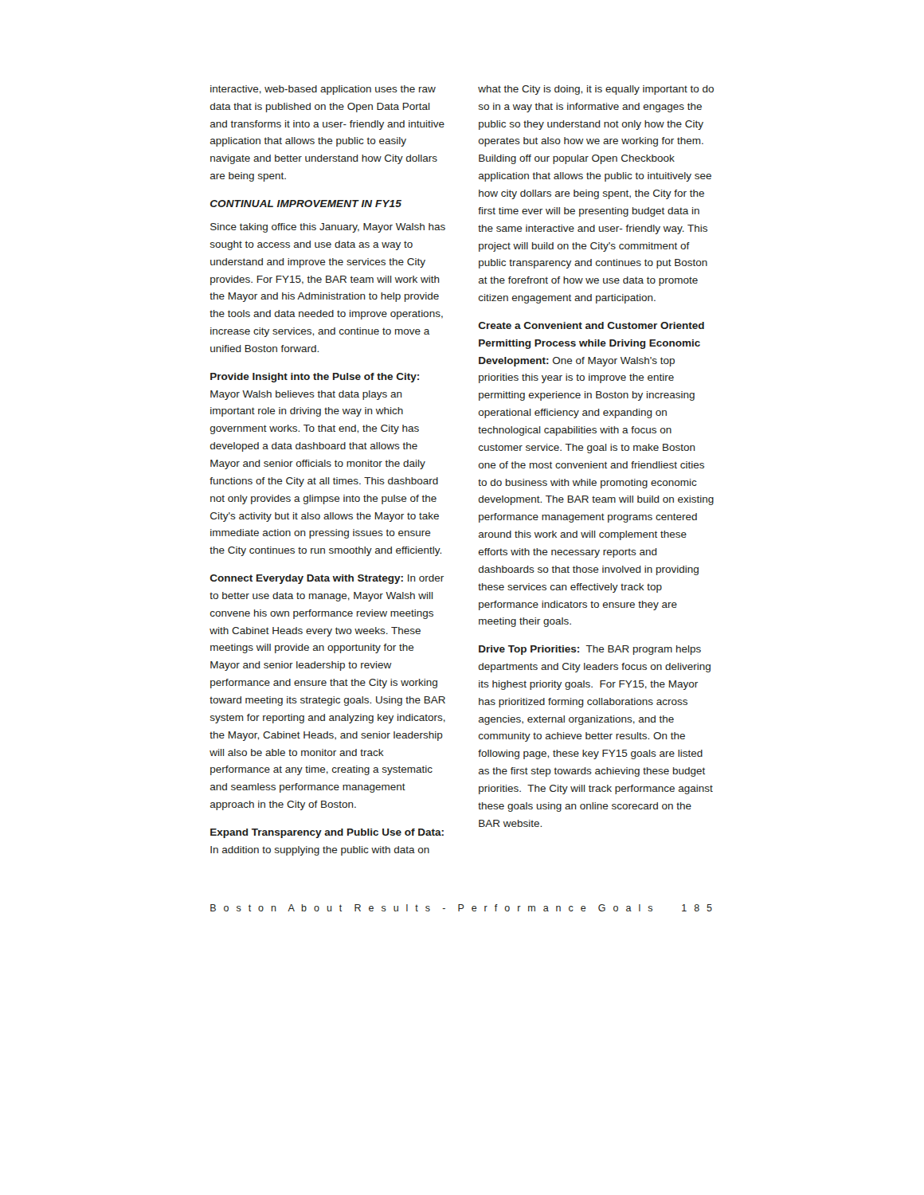interactive, web-based application uses the raw data that is published on the Open Data Portal and transforms it into a user- friendly and intuitive application that allows the public to easily navigate and better understand how City dollars are being spent.
CONTINUAL IMPROVEMENT IN FY15
Since taking office this January, Mayor Walsh has sought to access and use data as a way to understand and improve the services the City provides. For FY15, the BAR team will work with the Mayor and his Administration to help provide the tools and data needed to improve operations, increase city services, and continue to move a unified Boston forward.
Provide Insight into the Pulse of the City: Mayor Walsh believes that data plays an important role in driving the way in which government works. To that end, the City has developed a data dashboard that allows the Mayor and senior officials to monitor the daily functions of the City at all times. This dashboard not only provides a glimpse into the pulse of the City's activity but it also allows the Mayor to take immediate action on pressing issues to ensure the City continues to run smoothly and efficiently.
Connect Everyday Data with Strategy: In order to better use data to manage, Mayor Walsh will convene his own performance review meetings with Cabinet Heads every two weeks. These meetings will provide an opportunity for the Mayor and senior leadership to review performance and ensure that the City is working toward meeting its strategic goals. Using the BAR system for reporting and analyzing key indicators, the Mayor, Cabinet Heads, and senior leadership will also be able to monitor and track performance at any time, creating a systematic and seamless performance management approach in the City of Boston.
Expand Transparency and Public Use of Data: In addition to supplying the public with data on what the City is doing, it is equally important to do so in a way that is informative and engages the public so they understand not only how the City operates but also how we are working for them. Building off our popular Open Checkbook application that allows the public to intuitively see how city dollars are being spent, the City for the first time ever will be presenting budget data in the same interactive and user- friendly way. This project will build on the City's commitment of public transparency and continues to put Boston at the forefront of how we use data to promote citizen engagement and participation.
Create a Convenient and Customer Oriented Permitting Process while Driving Economic Development: One of Mayor Walsh's top priorities this year is to improve the entire permitting experience in Boston by increasing operational efficiency and expanding on technological capabilities with a focus on customer service. The goal is to make Boston one of the most convenient and friendliest cities to do business with while promoting economic development. The BAR team will build on existing performance management programs centered around this work and will complement these efforts with the necessary reports and dashboards so that those involved in providing these services can effectively track top performance indicators to ensure they are meeting their goals.
Drive Top Priorities: The BAR program helps departments and City leaders focus on delivering its highest priority goals. For FY15, the Mayor has prioritized forming collaborations across agencies, external organizations, and the community to achieve better results. On the following page, these key FY15 goals are listed as the first step towards achieving these budget priorities. The City will track performance against these goals using an online scorecard on the BAR website.
B o s t o n A b o u t R e s u l t s - P e r f o r m a n c e G o a l s 1 8 5